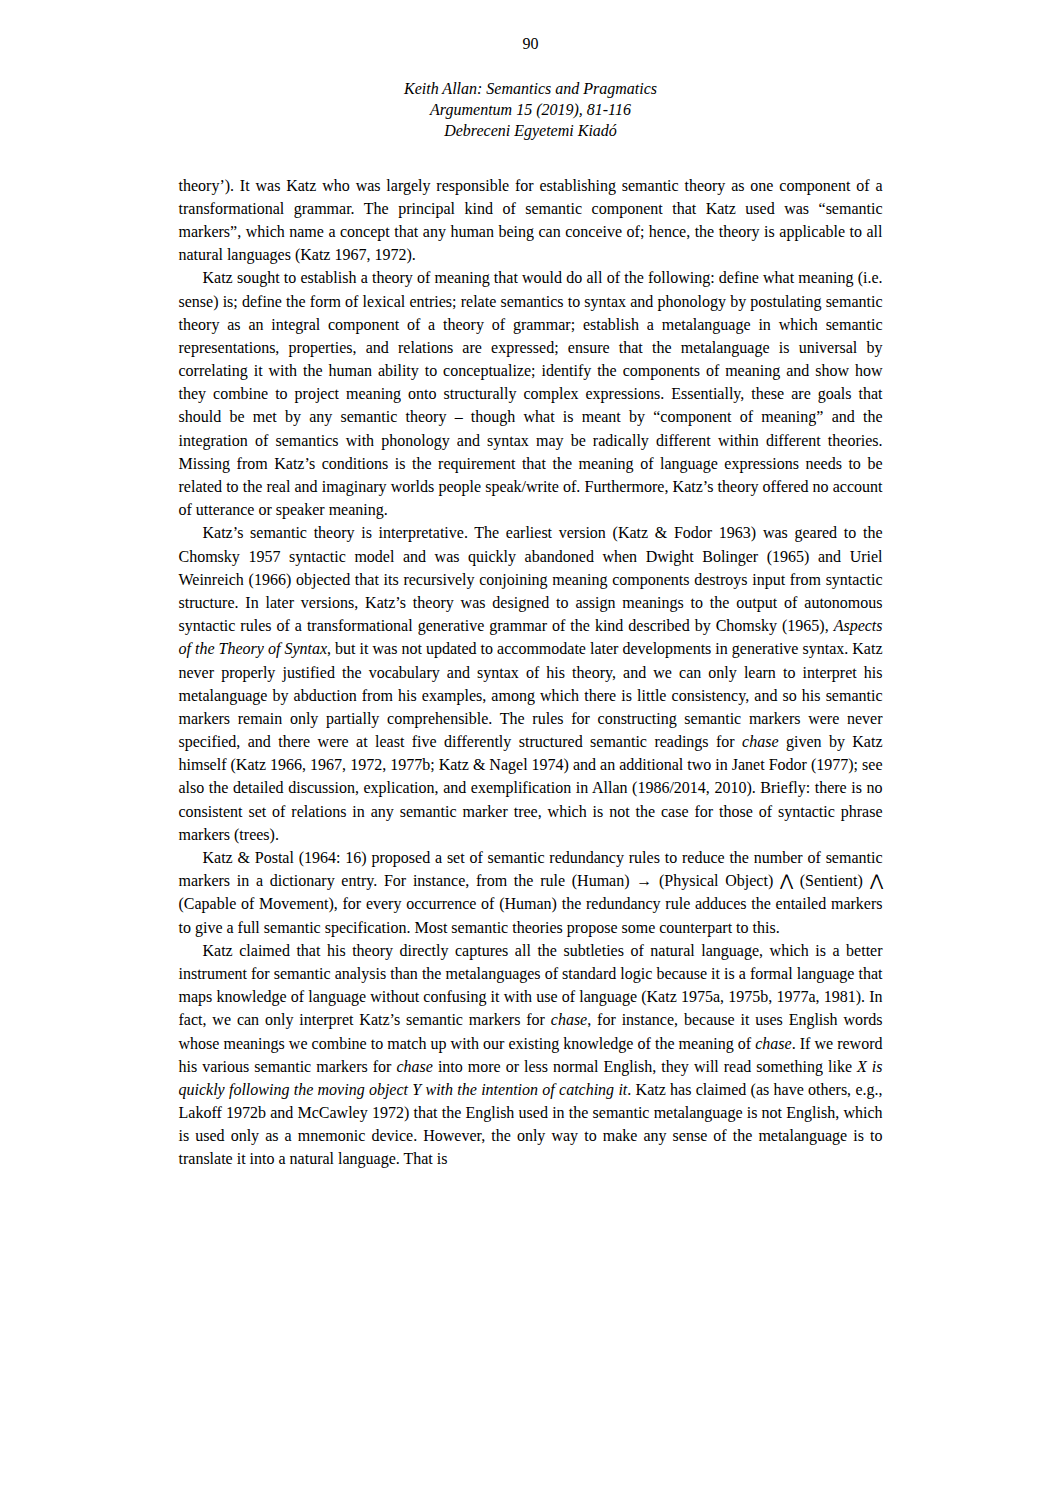90
Keith Allan: Semantics and Pragmatics
Argumentum 15 (2019), 81-116
Debreceni Egyetemi Kiadó
theory’). It was Katz who was largely responsible for establishing semantic theory as one component of a transformational grammar. The principal kind of semantic component that Katz used was “semantic markers”, which name a concept that any human being can conceive of; hence, the theory is applicable to all natural languages (Katz 1967, 1972).
Katz sought to establish a theory of meaning that would do all of the following: define what meaning (i.e. sense) is; define the form of lexical entries; relate semantics to syntax and phonology by postulating semantic theory as an integral component of a theory of grammar; establish a metalanguage in which semantic representations, properties, and relations are expressed; ensure that the metalanguage is universal by correlating it with the human ability to conceptualize; identify the components of meaning and show how they combine to project meaning onto structurally complex expressions. Essentially, these are goals that should be met by any semantic theory – though what is meant by “component of meaning” and the integration of semantics with phonology and syntax may be radically different within different theories. Missing from Katz’s conditions is the requirement that the meaning of language expressions needs to be related to the real and imaginary worlds people speak/write of. Furthermore, Katz’s theory offered no account of utterance or speaker meaning.
Katz’s semantic theory is interpretative. The earliest version (Katz & Fodor 1963) was geared to the Chomsky 1957 syntactic model and was quickly abandoned when Dwight Bolinger (1965) and Uriel Weinreich (1966) objected that its recursively conjoining meaning components destroys input from syntactic structure. In later versions, Katz’s theory was designed to assign meanings to the output of autonomous syntactic rules of a transformational generative grammar of the kind described by Chomsky (1965), Aspects of the Theory of Syntax, but it was not updated to accommodate later developments in generative syntax. Katz never properly justified the vocabulary and syntax of his theory, and we can only learn to interpret his metalanguage by abduction from his examples, among which there is little consistency, and so his semantic markers remain only partially comprehensible. The rules for constructing semantic markers were never specified, and there were at least five differently structured semantic readings for chase given by Katz himself (Katz 1966, 1967, 1972, 1977b; Katz & Nagel 1974) and an additional two in Janet Fodor (1977); see also the detailed discussion, explication, and exemplification in Allan (1986/2014, 2010). Briefly: there is no consistent set of relations in any semantic marker tree, which is not the case for those of syntactic phrase markers (trees).
Katz & Postal (1964: 16) proposed a set of semantic redundancy rules to reduce the number of semantic markers in a dictionary entry. For instance, from the rule (Human) → (Physical Object) ⋀ (Sentient) ⋀ (Capable of Movement), for every occurrence of (Human) the redundancy rule adduces the entailed markers to give a full semantic specification. Most semantic theories propose some counterpart to this.
Katz claimed that his theory directly captures all the subtleties of natural language, which is a better instrument for semantic analysis than the metalanguages of standard logic because it is a formal language that maps knowledge of language without confusing it with use of language (Katz 1975a, 1975b, 1977a, 1981). In fact, we can only interpret Katz’s semantic markers for chase, for instance, because it uses English words whose meanings we combine to match up with our existing knowledge of the meaning of chase. If we reword his various semantic markers for chase into more or less normal English, they will read something like X is quickly following the moving object Y with the intention of catching it. Katz has claimed (as have others, e.g., Lakoff 1972b and McCawley 1972) that the English used in the semantic metalanguage is not English, which is used only as a mnemonic device. However, the only way to make any sense of the metalanguage is to translate it into a natural language. That is